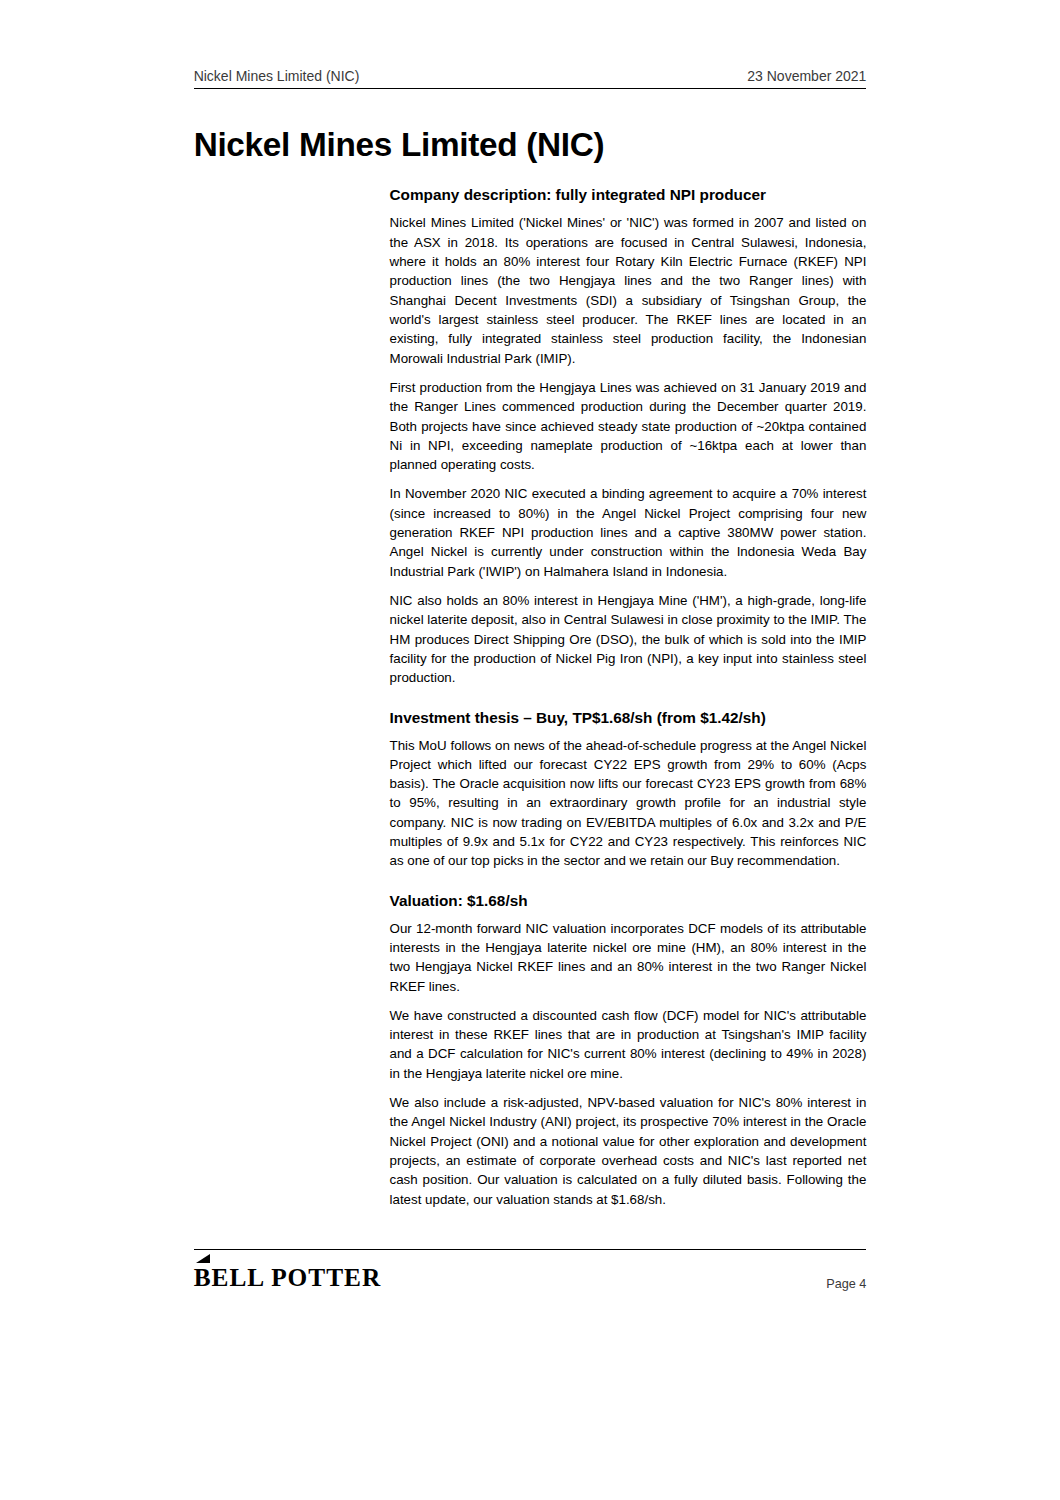Nickel Mines Limited (NIC) 23 November 2021
Nickel Mines Limited (NIC)
Company description: fully integrated NPI producer
Nickel Mines Limited ('Nickel Mines' or 'NIC') was formed in 2007 and listed on the ASX in 2018. Its operations are focused in Central Sulawesi, Indonesia, where it holds an 80% interest four Rotary Kiln Electric Furnace (RKEF) NPI production lines (the two Hengjaya lines and the two Ranger lines) with Shanghai Decent Investments (SDI) a subsidiary of Tsingshan Group, the world's largest stainless steel producer. The RKEF lines are located in an existing, fully integrated stainless steel production facility, the Indonesian Morowali Industrial Park (IMIP).
First production from the Hengjaya Lines was achieved on 31 January 2019 and the Ranger Lines commenced production during the December quarter 2019. Both projects have since achieved steady state production of ~20ktpa contained Ni in NPI, exceeding nameplate production of ~16ktpa each at lower than planned operating costs.
In November 2020 NIC executed a binding agreement to acquire a 70% interest (since increased to 80%) in the Angel Nickel Project comprising four new generation RKEF NPI production lines and a captive 380MW power station. Angel Nickel is currently under construction within the Indonesia Weda Bay Industrial Park ('IWIP') on Halmahera Island in Indonesia.
NIC also holds an 80% interest in Hengjaya Mine ('HM'), a high-grade, long-life nickel laterite deposit, also in Central Sulawesi in close proximity to the IMIP. The HM produces Direct Shipping Ore (DSO), the bulk of which is sold into the IMIP facility for the production of Nickel Pig Iron (NPI), a key input into stainless steel production.
Investment thesis – Buy, TP$1.68/sh (from $1.42/sh)
This MoU follows on news of the ahead-of-schedule progress at the Angel Nickel Project which lifted our forecast CY22 EPS growth from 29% to 60% (Acps basis). The Oracle acquisition now lifts our forecast CY23 EPS growth from 68% to 95%, resulting in an extraordinary growth profile for an industrial style company. NIC is now trading on EV/EBITDA multiples of 6.0x and 3.2x and P/E multiples of 9.9x and 5.1x for CY22 and CY23 respectively. This reinforces NIC as one of our top picks in the sector and we retain our Buy recommendation.
Valuation: $1.68/sh
Our 12-month forward NIC valuation incorporates DCF models of its attributable interests in the Hengjaya laterite nickel ore mine (HM), an 80% interest in the two Hengjaya Nickel RKEF lines and an 80% interest in the two Ranger Nickel RKEF lines.
We have constructed a discounted cash flow (DCF) model for NIC's attributable interest in these RKEF lines that are in production at Tsingshan's IMIP facility and a DCF calculation for NIC's current 80% interest (declining to 49% in 2028) in the Hengjaya laterite nickel ore mine.
We also include a risk-adjusted, NPV-based valuation for NIC's 80% interest in the Angel Nickel Industry (ANI) project, its prospective 70% interest in the Oracle Nickel Project (ONI) and a notional value for other exploration and development projects, an estimate of corporate overhead costs and NIC's last reported net cash position. Our valuation is calculated on a fully diluted basis. Following the latest update, our valuation stands at $1.68/sh.
BELL POTTER
Page 4